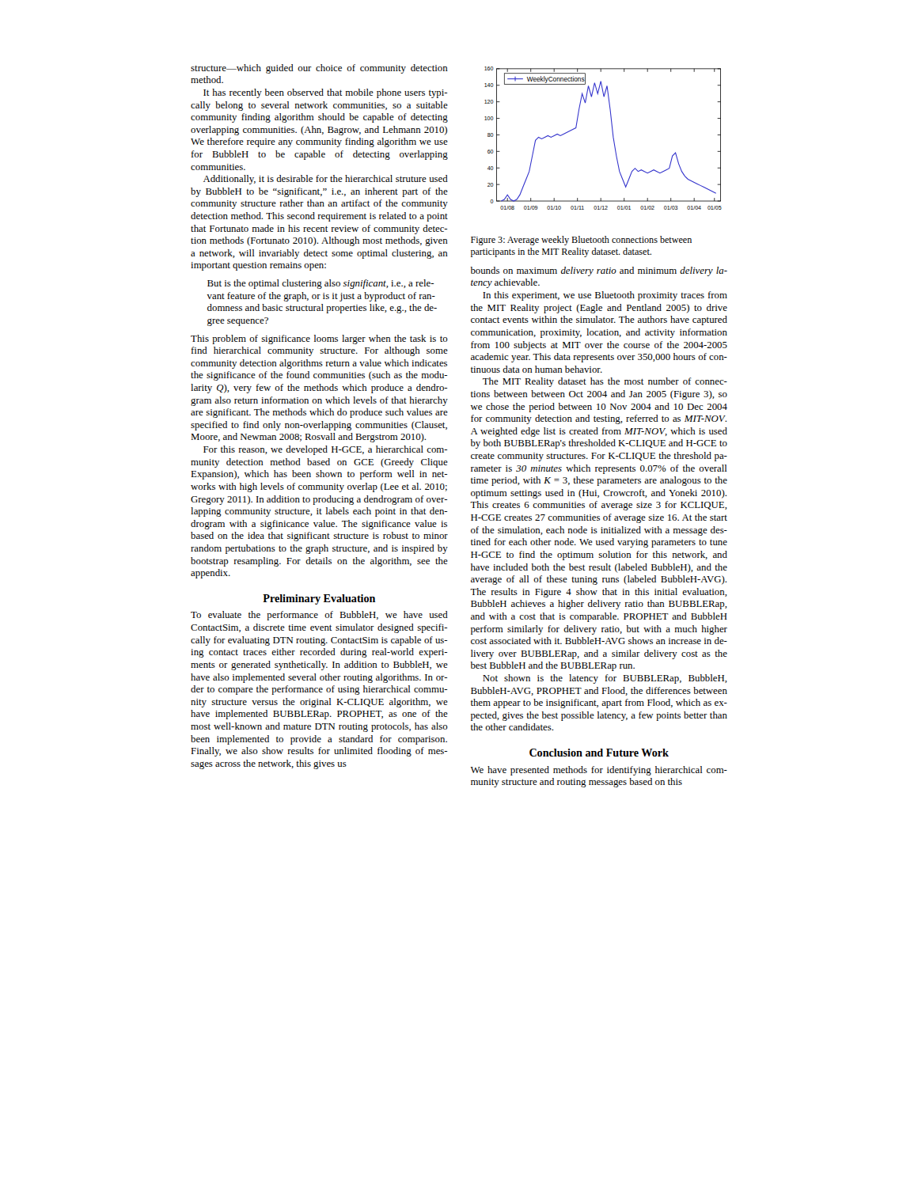structure—which guided our choice of community detection method.
It has recently been observed that mobile phone users typically belong to several network communities, so a suitable community finding algorithm should be capable of detecting overlapping communities. (Ahn, Bagrow, and Lehmann 2010) We therefore require any community finding algorithm we use for BubbleH to be capable of detecting overlapping communities.
Additionally, it is desirable for the hierarchical struture used by BubbleH to be “significant,” i.e., an inherent part of the community structure rather than an artifact of the community detection method. This second requirement is related to a point that Fortunato made in his recent review of community detection methods (Fortunato 2010). Although most methods, given a network, will invariably detect some optimal clustering, an important question remains open:
But is the optimal clustering also significant, i.e., a relevant feature of the graph, or is it just a byproduct of randomness and basic structural properties like, e.g., the degree sequence?
This problem of significance looms larger when the task is to find hierarchical community structure. For although some community detection algorithms return a value which indicates the significance of the found communities (such as the modularity Q), very few of the methods which produce a dendrogram also return information on which levels of that hierarchy are significant. The methods which do produce such values are specified to find only non-overlapping communities (Clauset, Moore, and Newman 2008; Rosvall and Bergstrom 2010).
For this reason, we developed H-GCE, a hierarchical community detection method based on GCE (Greedy Clique Expansion), which has been shown to perform well in networks with high levels of community overlap (Lee et al. 2010; Gregory 2011). In addition to producing a dendrogram of overlapping community structure, it labels each point in that dendrogram with a sigfinicance value. The significance value is based on the idea that significant structure is robust to minor random pertubations to the graph structure, and is inspired by bootstrap resampling. For details on the algorithm, see the appendix.
Preliminary Evaluation
To evaluate the performance of BubbleH, we have used ContactSim, a discrete time event simulator designed specifically for evaluating DTN routing. ContactSim is capable of using contact traces either recorded during real-world experiments or generated synthetically. In addition to BubbleH, we have also implemented several other routing algorithms. In order to compare the performance of using hierarchical community structure versus the original K-CLIQUE algorithm, we have implemented BUBBLERap. PROPHET, as one of the most well-known and mature DTN routing protocols, has also been implemented to provide a standard for comparison. Finally, we also show results for unlimited flooding of messages across the network, this gives us
0 20 40 60 80 100 120 140 160 01/08 01/09 01/10 01/11 01/12 01/01 01/02 01/03 01/04 01/05 WeeklyConnections
Figure 3: Average weekly Bluetooth connections between participants in the MIT Reality dataset. dataset.
bounds on maximum delivery ratio and minimum delivery latency achievable.
In this experiment, we use Bluetooth proximity traces from the MIT Reality project (Eagle and Pentland 2005) to drive contact events within the simulator. The authors have captured communication, proximity, location, and activity information from 100 subjects at MIT over the course of the 2004-2005 academic year. This data represents over 350,000 hours of continuous data on human behavior.
The MIT Reality dataset has the most number of connections between between Oct 2004 and Jan 2005 (Figure 3), so we chose the period between 10 Nov 2004 and 10 Dec 2004 for community detection and testing, referred to as MIT-NOV. A weighted edge list is created from MIT-NOV, which is used by both BUBBLERap's thresholded K-CLIQUE and H-GCE to create community structures. For K-CLIQUE the threshold parameter is 30 minutes which represents 0.07% of the overall time period, with K = 3, these parameters are analogous to the optimum settings used in (Hui, Crowcroft, and Yoneki 2010). This creates 6 communities of average size 3 for KCLIQUE, H-CGE creates 27 communities of average size 16. At the start of the simulation, each node is initialized with a message destined for each other node. We used varying parameters to tune H-GCE to find the optimum solution for this network, and have included both the best result (labeled BubbleH), and the average of all of these tuning runs (labeled BubbleH-AVG). The results in Figure 4 show that in this initial evaluation, BubbleH achieves a higher delivery ratio than BUBBLERap, and with a cost that is comparable. PROPHET and BubbleH perform similarly for delivery ratio, but with a much higher cost associated with it. BubbleH-AVG shows an increase in delivery over BUBBLERap, and a similar delivery cost as the best BubbleH and the BUBBLERap run.
Not shown is the latency for BUBBLERap, BubbleH, BubbleH-AVG, PROPHET and Flood, the differences between them appear to be insignificant, apart from Flood, which as expected, gives the best possible latency, a few points better than the other candidates.
Conclusion and Future Work
We have presented methods for identifying hierarchical community structure and routing messages based on this